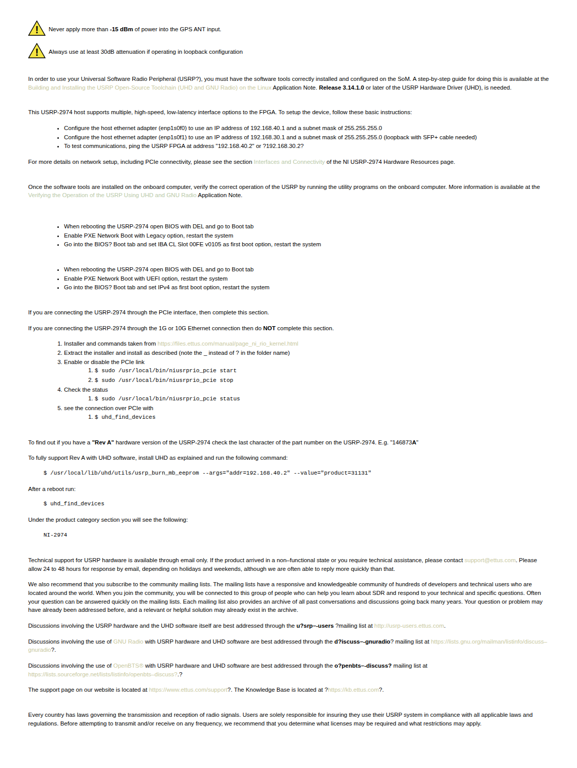!
Never apply more than -15 dBm of power into the GPS ANT input.
!
Always use at least 30dB attenuation if operating in loopback configuration
In order to use your Universal Software Radio Peripheral (USRP?), you must have the software tools correctly installed and configured on the SoM. A step-by-step guide for doing this is available at the Building and Installing the USRP Open-Source Toolchain (UHD and GNU Radio) on the Linux Application Note. Release 3.14.1.0 or later of the USRP Hardware Driver (UHD), is needed.
This USRP-2974 host supports multiple, high-speed, low-latency interface options to the FPGA. To setup the device, follow these basic instructions:
Configure the host ethernet adapter (enp1s0f0) to use an IP address of 192.168.40.1 and a subnet mask of 255.255.255.0
Configure the host ethernet adapter (enp1s0f1) to use an IP address of 192.168.30.1 and a subnet mask of 255.255.255.0 (loopback with SFP+ cable needed)
To test communications, ping the USRP FPGA at address "192.168.40.2" or ?192.168.30.2?
For more details on network setup, including PCIe connectivity, please see the section Interfaces and Connectivity of the NI USRP-2974 Hardware Resources page.
Once the software tools are installed on the onboard computer, verify the correct operation of the USRP by running the utility programs on the onboard computer. More information is available at the Verifying the Operation of the USRP Using UHD and GNU Radio Application Note.
When rebooting the USRP-2974 open BIOS with DEL and go to Boot tab
Enable PXE Network Boot with Legacy option, restart the system
Go into the BIOS? Boot tab and set IBA CL Slot 00FE v0105 as first boot option, restart the system
When rebooting the USRP-2974 open BIOS with DEL and go to Boot tab
Enable PXE Network Boot with UEFI option, restart the system
Go into the BIOS? Boot tab and set IPv4 as first boot option, restart the system
If you are connecting the USRP-2974 through the PCIe interface, then complete this section.
If you are connecting the USRP-2974 through the 1G or 10G Ethernet connection then do NOT complete this section.
Installer and commands taken from https://files.ettus.com/manual/page_ni_rio_kernel.html
Extract the installer and install as described (note the _ instead of ? in the folder name)
Enable or disable the PCIe link
$ sudo /usr/local/bin/niusrprio_pcie start
$ sudo /usr/local/bin/niusrprio_pcie stop
Check the status
$ sudo /usr/local/bin/niusrprio_pcie status
see the connection over PCIe with
$ uhd_find_devices
To find out if you have a "Rev A" hardware version of the USRP-2974 check the last character of the part number on the USRP-2974. E.g. "146873A"
To fully support Rev A with UHD software, install UHD as explained and run the following command:
$ /usr/local/lib/uhd/utils/usrp_burn_mb_eeprom --args="addr=192.168.40.2" --value="product=31131"
After a reboot run:
$ uhd_find_devices
Under the product category section you will see the following:
NI-2974
Technical support for USRP hardware is available through email only. If the product arrived in a non–functional state or you require technical assistance, please contact support@ettus.com. Please allow 24 to 48 hours for response by email, depending on holidays and weekends, although we are often able to reply more quickly than that.
We also recommend that you subscribe to the community mailing lists. The mailing lists have a responsive and knowledgeable community of hundreds of developers and technical users who are located around the world. When you join the community, you will be connected to this group of people who can help you learn about SDR and respond to your technical and specific questions. Often your question can be answered quickly on the mailing lists. Each mailing list also provides an archive of all past conversations and discussions going back many years. Your question or problem may have already been addressed before, and a relevant or helpful solution may already exist in the archive.
Discussions involving the USRP hardware and the UHD software itself are best addressed through the u?srp–-users ?mailing list at http://usrp-users.ettus.com.
Discussions involving the use of GNU Radio with USRP hardware and UHD software are best addressed through the d?iscuss–-gnuradio? mailing list at https://lists.gnu.org/mailman/listinfo/discuss–gnuradio?.
Discussions involving the use of OpenBTS® with USRP hardware and UHD software are best addressed through the o?penbts–-discuss? mailing list at https://lists.sourceforge.net/lists/listinfo/openbts–discuss?.?
The support page on our website is located at https://www.ettus.com/support?. The Knowledge Base is located at ?https://kb.ettus.com?.
Every country has laws governing the transmission and reception of radio signals. Users are solely responsible for insuring they use their USRP system in compliance with all applicable laws and regulations. Before attempting to transmit and/or receive on any frequency, we recommend that you determine what licenses may be required and what restrictions may apply.